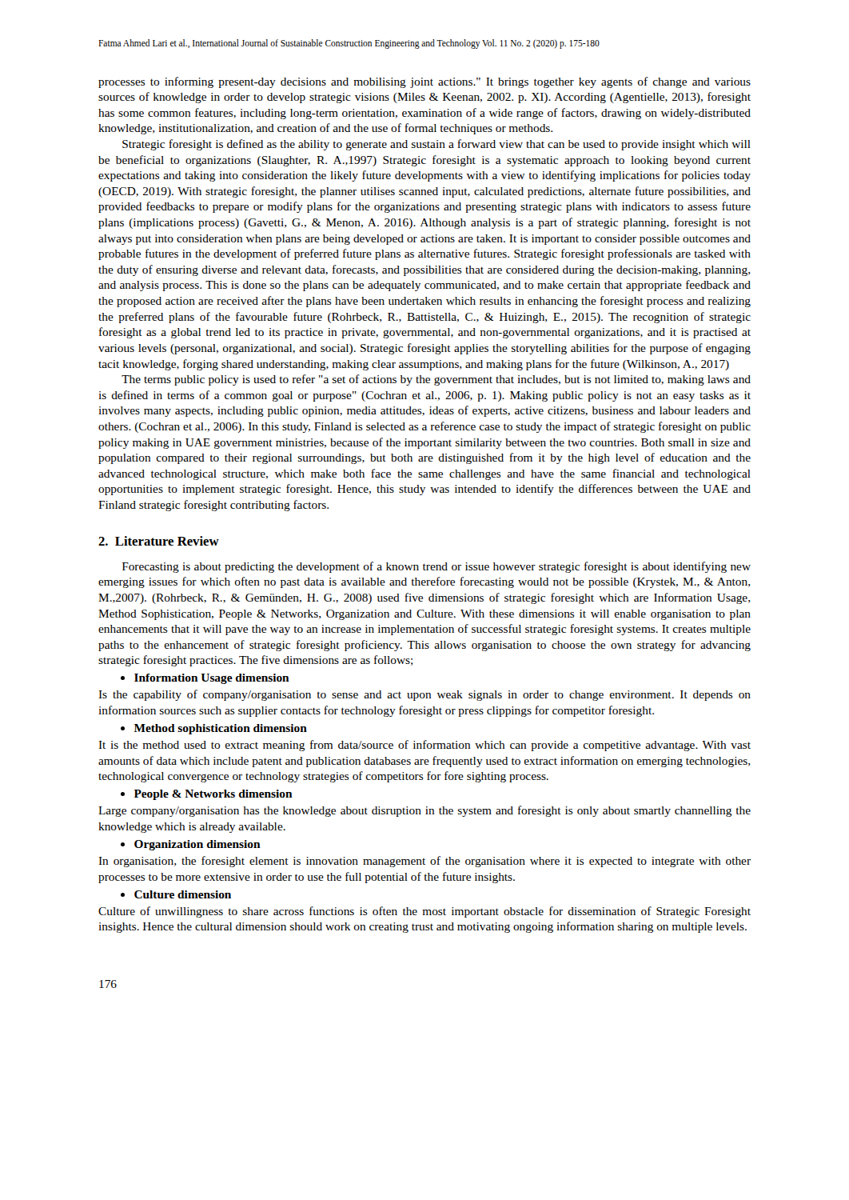Fatma Ahmed Lari et al., International Journal of Sustainable Construction Engineering and Technology Vol. 11 No. 2 (2020) p. 175-180
processes to informing present-day decisions and mobilising joint actions." It brings together key agents of change and various sources of knowledge in order to develop strategic visions (Miles & Keenan, 2002. p. XI). According (Agentielle, 2013), foresight has some common features, including long-term orientation, examination of a wide range of factors, drawing on widely-distributed knowledge, institutionalization, and creation of and the use of formal techniques or methods.
Strategic foresight is defined as the ability to generate and sustain a forward view that can be used to provide insight which will be beneficial to organizations (Slaughter, R. A.,1997) Strategic foresight is a systematic approach to looking beyond current expectations and taking into consideration the likely future developments with a view to identifying implications for policies today (OECD, 2019). With strategic foresight, the planner utilises scanned input, calculated predictions, alternate future possibilities, and provided feedbacks to prepare or modify plans for the organizations and presenting strategic plans with indicators to assess future plans (implications process) (Gavetti, G., & Menon, A. 2016). Although analysis is a part of strategic planning, foresight is not always put into consideration when plans are being developed or actions are taken. It is important to consider possible outcomes and probable futures in the development of preferred future plans as alternative futures. Strategic foresight professionals are tasked with the duty of ensuring diverse and relevant data, forecasts, and possibilities that are considered during the decision-making, planning, and analysis process. This is done so the plans can be adequately communicated, and to make certain that appropriate feedback and the proposed action are received after the plans have been undertaken which results in enhancing the foresight process and realizing the preferred plans of the favourable future (Rohrbeck, R., Battistella, C., & Huizingh, E., 2015). The recognition of strategic foresight as a global trend led to its practice in private, governmental, and non-governmental organizations, and it is practised at various levels (personal, organizational, and social). Strategic foresight applies the storytelling abilities for the purpose of engaging tacit knowledge, forging shared understanding, making clear assumptions, and making plans for the future (Wilkinson, A., 2017)
The terms public policy is used to refer "a set of actions by the government that includes, but is not limited to, making laws and is defined in terms of a common goal or purpose" (Cochran et al., 2006, p. 1). Making public policy is not an easy tasks as it involves many aspects, including public opinion, media attitudes, ideas of experts, active citizens, business and labour leaders and others. (Cochran et al., 2006). In this study, Finland is selected as a reference case to study the impact of strategic foresight on public policy making in UAE government ministries, because of the important similarity between the two countries. Both small in size and population compared to their regional surroundings, but both are distinguished from it by the high level of education and the advanced technological structure, which make both face the same challenges and have the same financial and technological opportunities to implement strategic foresight. Hence, this study was intended to identify the differences between the UAE and Finland strategic foresight contributing factors.
2. Literature Review
Forecasting is about predicting the development of a known trend or issue however strategic foresight is about identifying new emerging issues for which often no past data is available and therefore forecasting would not be possible (Krystek, M., & Anton, M.,2007). (Rohrbeck, R., & Gemünden, H. G., 2008) used five dimensions of strategic foresight which are Information Usage, Method Sophistication, People & Networks, Organization and Culture. With these dimensions it will enable organisation to plan enhancements that it will pave the way to an increase in implementation of successful strategic foresight systems. It creates multiple paths to the enhancement of strategic foresight proficiency. This allows organisation to choose the own strategy for advancing strategic foresight practices. The five dimensions are as follows;
Information Usage dimension
Is the capability of company/organisation to sense and act upon weak signals in order to change environment. It depends on information sources such as supplier contacts for technology foresight or press clippings for competitor foresight.
Method sophistication dimension
It is the method used to extract meaning from data/source of information which can provide a competitive advantage. With vast amounts of data which include patent and publication databases are frequently used to extract information on emerging technologies, technological convergence or technology strategies of competitors for fore sighting process.
People & Networks dimension
Large company/organisation has the knowledge about disruption in the system and foresight is only about smartly channelling the knowledge which is already available.
Organization dimension
In organisation, the foresight element is innovation management of the organisation where it is expected to integrate with other processes to be more extensive in order to use the full potential of the future insights.
Culture dimension
Culture of unwillingness to share across functions is often the most important obstacle for dissemination of Strategic Foresight insights. Hence the cultural dimension should work on creating trust and motivating ongoing information sharing on multiple levels.
176